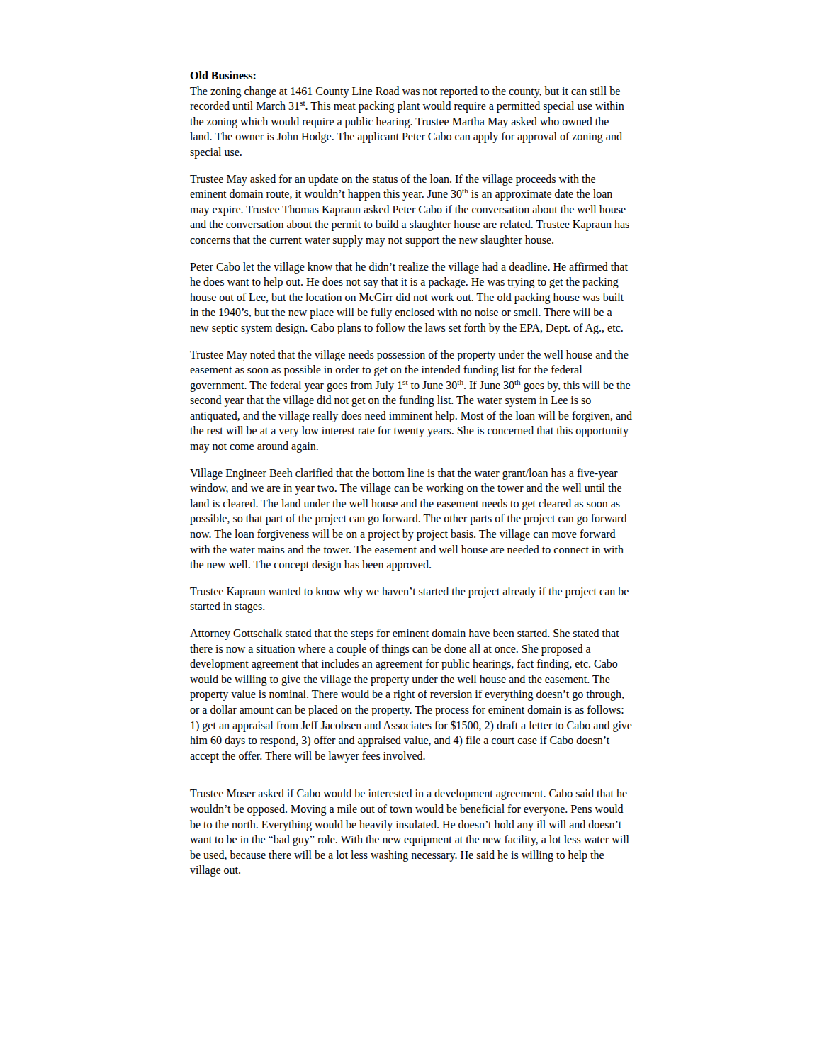Old Business:
The zoning change at 1461 County Line Road was not reported to the county, but it can still be recorded until March 31st. This meat packing plant would require a permitted special use within the zoning which would require a public hearing. Trustee Martha May asked who owned the land. The owner is John Hodge. The applicant Peter Cabo can apply for approval of zoning and special use.
Trustee May asked for an update on the status of the loan. If the village proceeds with the eminent domain route, it wouldn’t happen this year. June 30th is an approximate date the loan may expire. Trustee Thomas Kapraun asked Peter Cabo if the conversation about the well house and the conversation about the permit to build a slaughter house are related. Trustee Kapraun has concerns that the current water supply may not support the new slaughter house.
Peter Cabo let the village know that he didn’t realize the village had a deadline. He affirmed that he does want to help out. He does not say that it is a package. He was trying to get the packing house out of Lee, but the location on McGirr did not work out. The old packing house was built in the 1940’s, but the new place will be fully enclosed with no noise or smell. There will be a new septic system design. Cabo plans to follow the laws set forth by the EPA, Dept. of Ag., etc.
Trustee May noted that the village needs possession of the property under the well house and the easement as soon as possible in order to get on the intended funding list for the federal government. The federal year goes from July 1st to June 30th. If June 30th goes by, this will be the second year that the village did not get on the funding list. The water system in Lee is so antiquated, and the village really does need imminent help. Most of the loan will be forgiven, and the rest will be at a very low interest rate for twenty years. She is concerned that this opportunity may not come around again.
Village Engineer Beeh clarified that the bottom line is that the water grant/loan has a five-year window, and we are in year two. The village can be working on the tower and the well until the land is cleared. The land under the well house and the easement needs to get cleared as soon as possible, so that part of the project can go forward. The other parts of the project can go forward now. The loan forgiveness will be on a project by project basis. The village can move forward with the water mains and the tower. The easement and well house are needed to connect in with the new well. The concept design has been approved.
Trustee Kapraun wanted to know why we haven’t started the project already if the project can be started in stages.
Attorney Gottschalk stated that the steps for eminent domain have been started. She stated that there is now a situation where a couple of things can be done all at once. She proposed a development agreement that includes an agreement for public hearings, fact finding, etc. Cabo would be willing to give the village the property under the well house and the easement. The property value is nominal. There would be a right of reversion if everything doesn’t go through, or a dollar amount can be placed on the property. The process for eminent domain is as follows: 1) get an appraisal from Jeff Jacobsen and Associates for $1500, 2) draft a letter to Cabo and give him 60 days to respond, 3) offer and appraised value, and 4) file a court case if Cabo doesn’t accept the offer. There will be lawyer fees involved.
Trustee Moser asked if Cabo would be interested in a development agreement. Cabo said that he wouldn’t be opposed. Moving a mile out of town would be beneficial for everyone. Pens would be to the north. Everything would be heavily insulated. He doesn’t hold any ill will and doesn’t want to be in the “bad guy” role. With the new equipment at the new facility, a lot less water will be used, because there will be a lot less washing necessary. He said he is willing to help the village out.